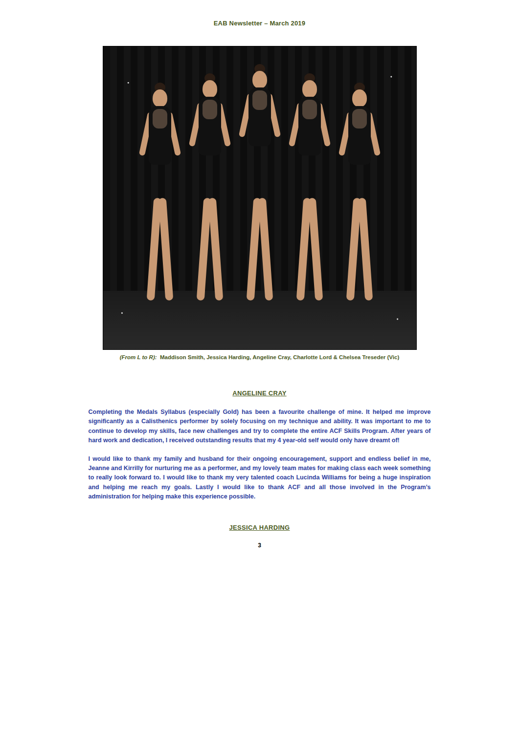EAB Newsletter – March 2019
(From L to R): Maddison Smith, Jessica Harding, Angeline Cray, Charlotte Lord & Chelsea Treseder (Vic)
ANGELINE CRAY
Completing the Medals Syllabus (especially Gold) has been a favourite challenge of mine. It helped me improve significantly as a Calisthenics performer by solely focusing on my technique and ability. It was important to me to continue to develop my skills, face new challenges and try to complete the entire ACF Skills Program. After years of hard work and dedication, I received outstanding results that my 4 year-old self would only have dreamt of!
I would like to thank my family and husband for their ongoing encouragement, support and endless belief in me, Jeanne and Kirrilly for nurturing me as a performer, and my lovely team mates for making class each week something to really look forward to. I would like to thank my very talented coach Lucinda Williams for being a huge inspiration and helping me reach my goals. Lastly I would like to thank ACF and all those involved in the Program’s administration for helping make this experience possible.
JESSICA HARDING
3